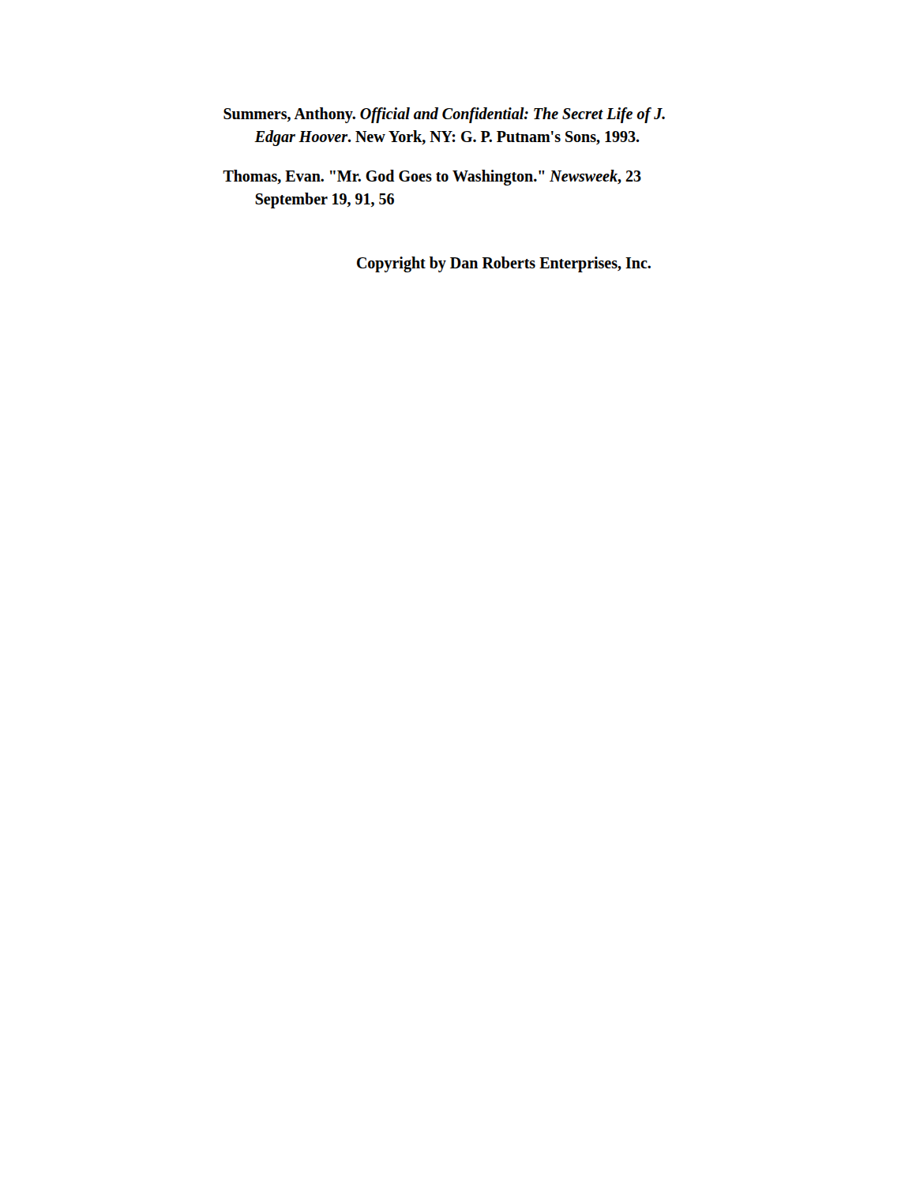Summers, Anthony. Official and Confidential: The Secret Life of J. Edgar Hoover. New York, NY: G. P. Putnam's Sons, 1993.
Thomas, Evan. "Mr. God Goes to Washington." Newsweek, 23 September 19, 91, 56
Copyright by Dan Roberts Enterprises, Inc.